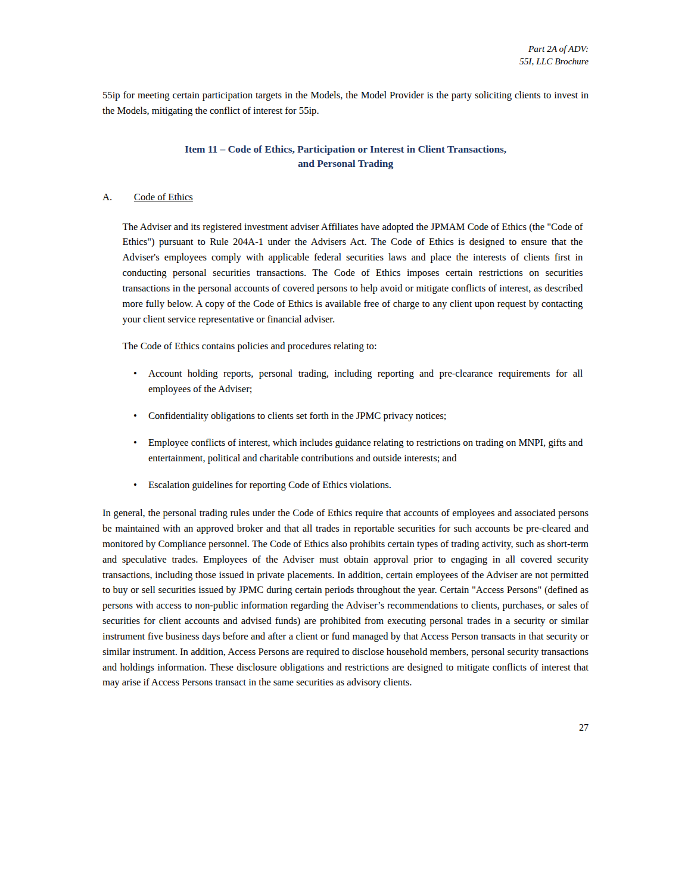Part 2A of ADV:
55I, LLC Brochure
55ip for meeting certain participation targets in the Models, the Model Provider is the party soliciting clients to invest in the Models, mitigating the conflict of interest for 55ip.
Item 11 – Code of Ethics, Participation or Interest in Client Transactions,
and Personal Trading
A. Code of Ethics
The Adviser and its registered investment adviser Affiliates have adopted the JPMAM Code of Ethics (the "Code of Ethics") pursuant to Rule 204A-1 under the Advisers Act. The Code of Ethics is designed to ensure that the Adviser's employees comply with applicable federal securities laws and place the interests of clients first in conducting personal securities transactions. The Code of Ethics imposes certain restrictions on securities transactions in the personal accounts of covered persons to help avoid or mitigate conflicts of interest, as described more fully below. A copy of the Code of Ethics is available free of charge to any client upon request by contacting your client service representative or financial adviser.
The Code of Ethics contains policies and procedures relating to:
Account holding reports, personal trading, including reporting and pre-clearance requirements for all employees of the Adviser;
Confidentiality obligations to clients set forth in the JPMC privacy notices;
Employee conflicts of interest, which includes guidance relating to restrictions on trading on MNPI, gifts and entertainment, political and charitable contributions and outside interests; and
Escalation guidelines for reporting Code of Ethics violations.
In general, the personal trading rules under the Code of Ethics require that accounts of employees and associated persons be maintained with an approved broker and that all trades in reportable securities for such accounts be pre-cleared and monitored by Compliance personnel. The Code of Ethics also prohibits certain types of trading activity, such as short-term and speculative trades. Employees of the Adviser must obtain approval prior to engaging in all covered security transactions, including those issued in private placements. In addition, certain employees of the Adviser are not permitted to buy or sell securities issued by JPMC during certain periods throughout the year. Certain "Access Persons" (defined as persons with access to non-public information regarding the Adviser’s recommendations to clients, purchases, or sales of securities for client accounts and advised funds) are prohibited from executing personal trades in a security or similar instrument five business days before and after a client or fund managed by that Access Person transacts in that security or similar instrument. In addition, Access Persons are required to disclose household members, personal security transactions and holdings information. These disclosure obligations and restrictions are designed to mitigate conflicts of interest that may arise if Access Persons transact in the same securities as advisory clients.
27